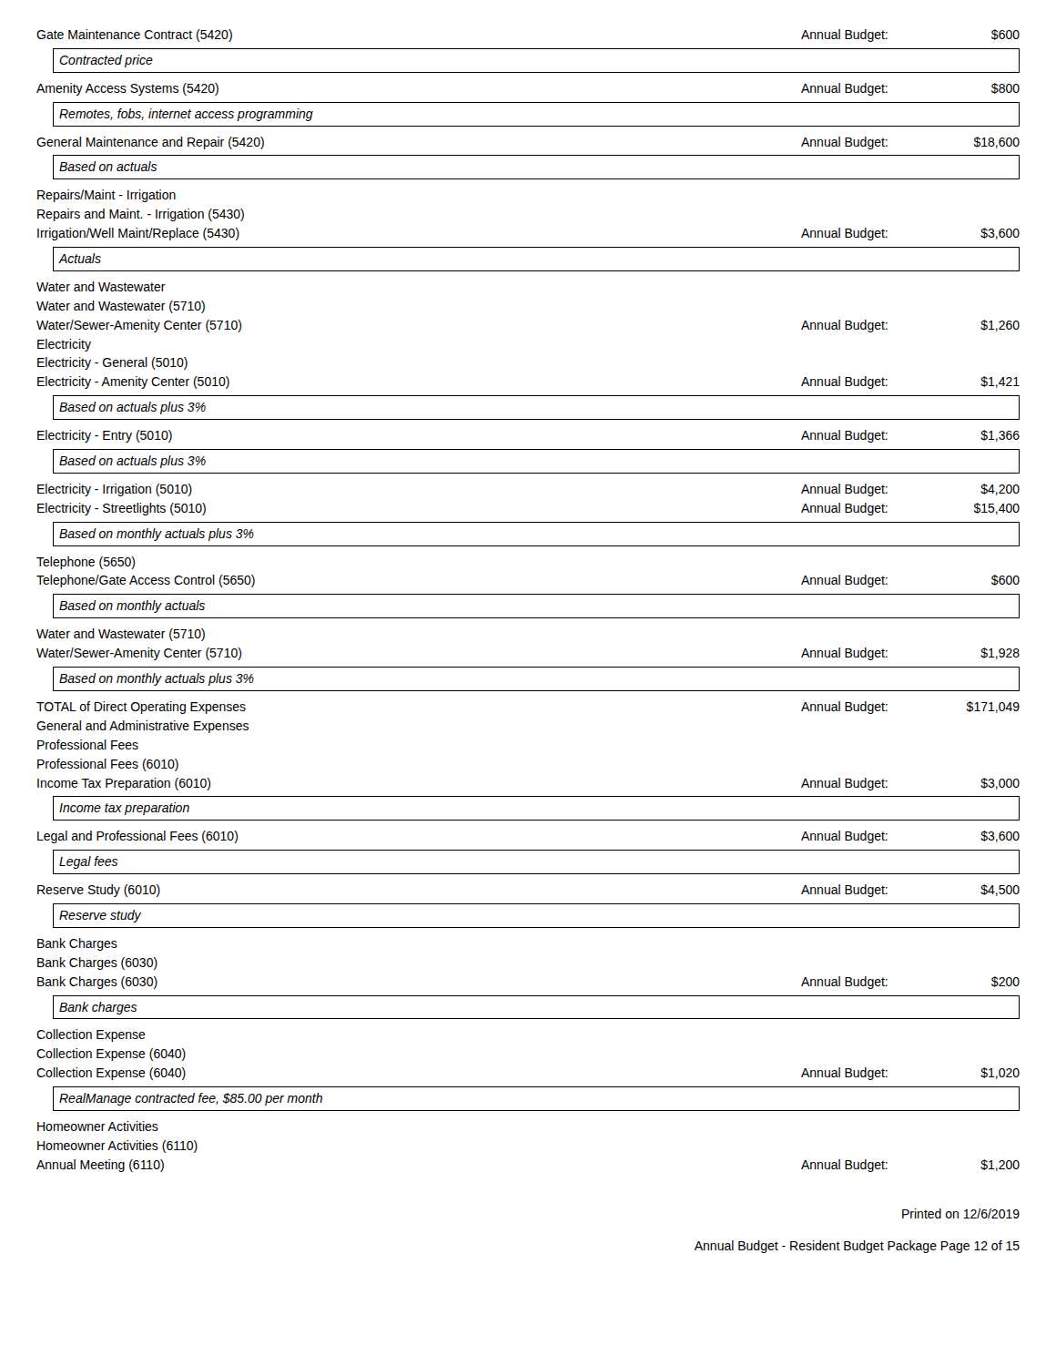| Gate Maintenance Contract (5420) | Annual Budget: | $600 |
| Contracted price |
| Amenity Access Systems (5420) | Annual Budget: | $800 |
| Remotes, fobs, internet access programming |
| General Maintenance and Repair (5420) | Annual Budget: | $18,600 |
| Based on actuals |
| Repairs/Maint - Irrigation | | |
| Repairs and Maint. - Irrigation (5430) | | |
| Irrigation/Well Maint/Replace (5430) | Annual Budget: | $3,600 |
| Actuals |
| Water and Wastewater | | |
| Water and Wastewater (5710) | | |
| Water/Sewer-Amenity Center (5710) | Annual Budget: | $1,260 |
| Electricity | | |
| Electricity - General (5010) | | |
| Electricity - Amenity Center (5010) | Annual Budget: | $1,421 |
| Based on actuals plus 3% |
| Electricity - Entry (5010) | Annual Budget: | $1,366 |
| Based on actuals plus 3% |
| Electricity - Irrigation (5010) | Annual Budget: | $4,200 |
| Electricity - Streetlights (5010) | Annual Budget: | $15,400 |
| Based on monthly actuals plus 3% |
| Telephone (5650) | | |
| Telephone/Gate Access Control (5650) | Annual Budget: | $600 |
| Based on monthly actuals |
| Water and Wastewater (5710) | | |
| Water/Sewer-Amenity Center (5710) | Annual Budget: | $1,928 |
| Based on monthly actuals plus 3% |
| TOTAL of Direct Operating Expenses | Annual Budget: | $171,049 |
| General and Administrative Expenses | | |
| Professional Fees | | |
| Professional Fees (6010) | | |
| Income Tax Preparation (6010) | Annual Budget: | $3,000 |
| Income tax preparation |
| Legal and Professional Fees (6010) | Annual Budget: | $3,600 |
| Legal fees |
| Reserve Study (6010) | Annual Budget: | $4,500 |
| Reserve study |
| Bank Charges | | |
| Bank Charges (6030) | | |
| Bank Charges (6030) | Annual Budget: | $200 |
| Bank charges |
| Collection Expense | | |
| Collection Expense (6040) | | |
| Collection Expense (6040) | Annual Budget: | $1,020 |
| RealManage contracted fee, $85.00 per month |
| Homeowner Activities | | |
| Homeowner Activities (6110) | | |
| Annual Meeting (6110) | Annual Budget: | $1,200 |
Printed on 12/6/2019
Annual Budget - Resident Budget Package Page 12 of 15